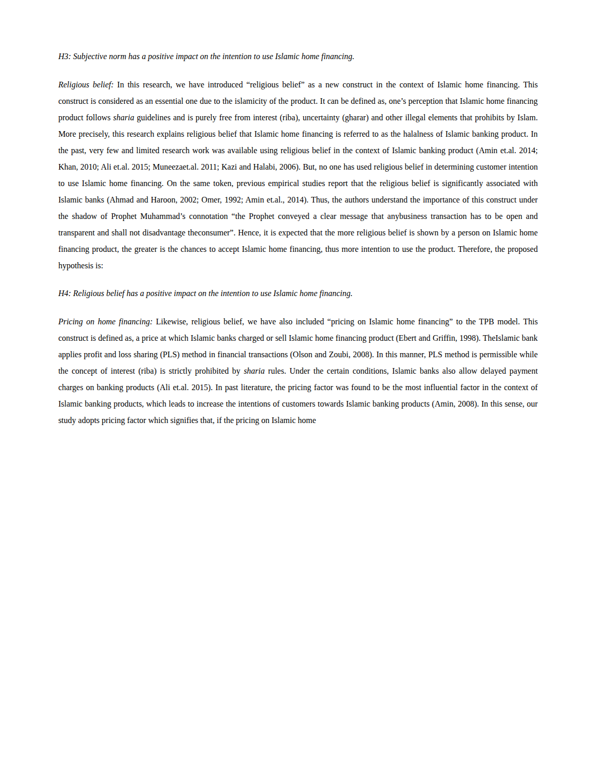H3: Subjective norm has a positive impact on the intention to use Islamic home financing.
Religious belief: In this research, we have introduced “religious belief” as a new construct in the context of Islamic home financing. This construct is considered as an essential one due to the islamicity of the product. It can be defined as, one’s perception that Islamic home financing product follows sharia guidelines and is purely free from interest (riba), uncertainty (gharar) and other illegal elements that prohibits by Islam. More precisely, this research explains religious belief that Islamic home financing is referred to as the halalness of Islamic banking product. In the past, very few and limited research work was available using religious belief in the context of Islamic banking product (Amin et.al. 2014; Khan, 2010; Ali et.al. 2015; Muneezaet.al. 2011; Kazi and Halabi, 2006). But, no one has used religious belief in determining customer intention to use Islamic home financing. On the same token, previous empirical studies report that the religious belief is significantly associated with Islamic banks (Ahmad and Haroon, 2002; Omer, 1992; Amin et.al., 2014). Thus, the authors understand the importance of this construct under the shadow of Prophet Muhammad’s connotation “the Prophet conveyed a clear message that anybusiness transaction has to be open and transparent and shall not disadvantage theconsumer”. Hence, it is expected that the more religious belief is shown by a person on Islamic home financing product, the greater is the chances to accept Islamic home financing, thus more intention to use the product. Therefore, the proposed hypothesis is:
H4: Religious belief has a positive impact on the intention to use Islamic home financing.
Pricing on home financing: Likewise, religious belief, we have also included “pricing on Islamic home financing” to the TPB model. This construct is defined as, a price at which Islamic banks charged or sell Islamic home financing product (Ebert and Griffin, 1998). TheIslamic bank applies profit and loss sharing (PLS) method in financial transactions (Olson and Zoubi, 2008). In this manner, PLS method is permissible while the concept of interest (riba) is strictly prohibited by sharia rules. Under the certain conditions, Islamic banks also allow delayed payment charges on banking products (Ali et.al. 2015). In past literature, the pricing factor was found to be the most influential factor in the context of Islamic banking products, which leads to increase the intentions of customers towards Islamic banking products (Amin, 2008). In this sense, our study adopts pricing factor which signifies that, if the pricing on Islamic home